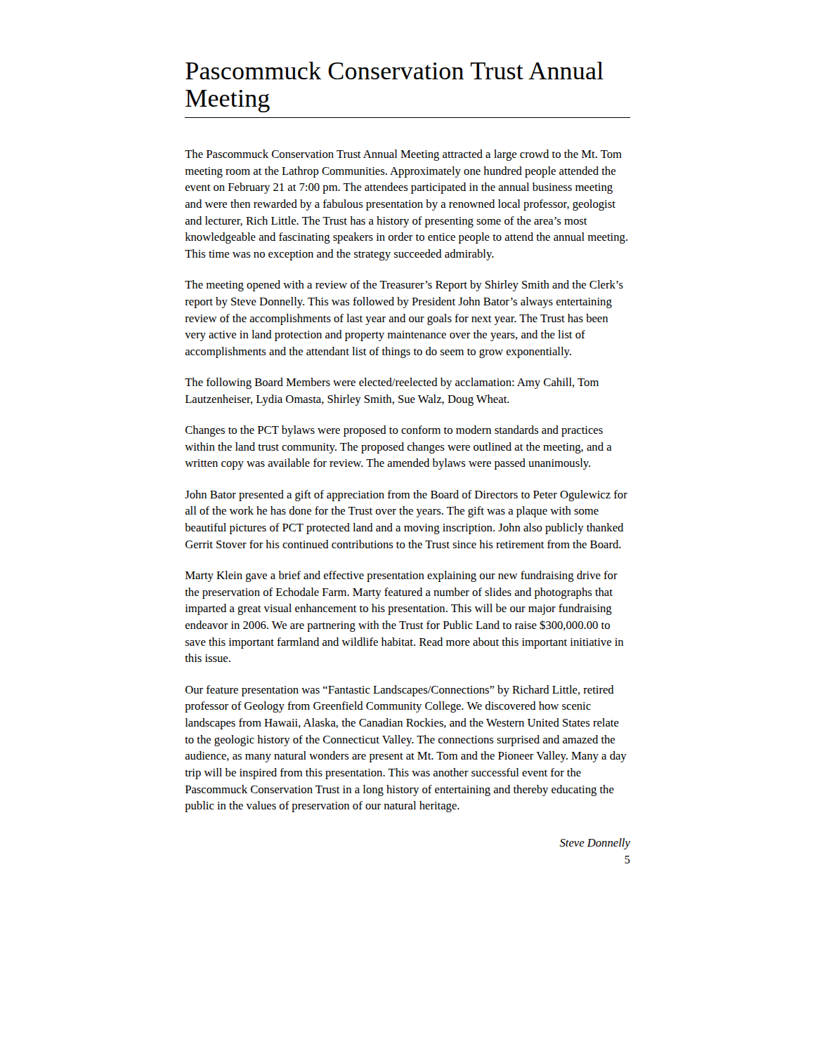Pascommuck Conservation Trust Annual Meeting
The Pascommuck Conservation Trust Annual Meeting attracted a large crowd to the Mt. Tom meeting room at the Lathrop Communities. Approximately one hundred people attended the event on February 21 at 7:00 pm. The attendees participated in the annual business meeting and were then rewarded by a fabulous presentation by a renowned local professor, geologist and lecturer, Rich Little. The Trust has a history of presenting some of the area’s most knowledgeable and fascinating speakers in order to entice people to attend the annual meeting. This time was no exception and the strategy succeeded admirably.
The meeting opened with a review of the Treasurer’s Report by Shirley Smith and the Clerk’s report by Steve Donnelly. This was followed by President John Bator’s always entertaining review of the accomplishments of last year and our goals for next year. The Trust has been very active in land protection and property maintenance over the years, and the list of accomplishments and the attendant list of things to do seem to grow exponentially.
The following Board Members were elected/reelected by acclamation: Amy Cahill, Tom Lautzenheiser, Lydia Omasta, Shirley Smith, Sue Walz, Doug Wheat.
Changes to the PCT bylaws were proposed to conform to modern standards and practices within the land trust community. The proposed changes were outlined at the meeting, and a written copy was available for review. The amended bylaws were passed unanimously.
John Bator presented a gift of appreciation from the Board of Directors to Peter Ogulewicz for all of the work he has done for the Trust over the years. The gift was a plaque with some beautiful pictures of PCT protected land and a moving inscription. John also publicly thanked Gerrit Stover for his continued contributions to the Trust since his retirement from the Board.
Marty Klein gave a brief and effective presentation explaining our new fundraising drive for the preservation of Echodale Farm. Marty featured a number of slides and photographs that imparted a great visual enhancement to his presentation. This will be our major fundraising endeavor in 2006. We are partnering with the Trust for Public Land to raise $300,000.00 to save this important farmland and wildlife habitat. Read more about this important initiative in this issue.
Our feature presentation was “Fantastic Landscapes/Connections” by Richard Little, retired professor of Geology from Greenfield Community College. We discovered how scenic landscapes from Hawaii, Alaska, the Canadian Rockies, and the Western United States relate to the geologic history of the Connecticut Valley. The connections surprised and amazed the audience, as many natural wonders are present at Mt. Tom and the Pioneer Valley. Many a day trip will be inspired from this presentation. This was another successful event for the Pascommuck Conservation Trust in a long history of entertaining and thereby educating the public in the values of preservation of our natural heritage.
Steve Donnelly
5